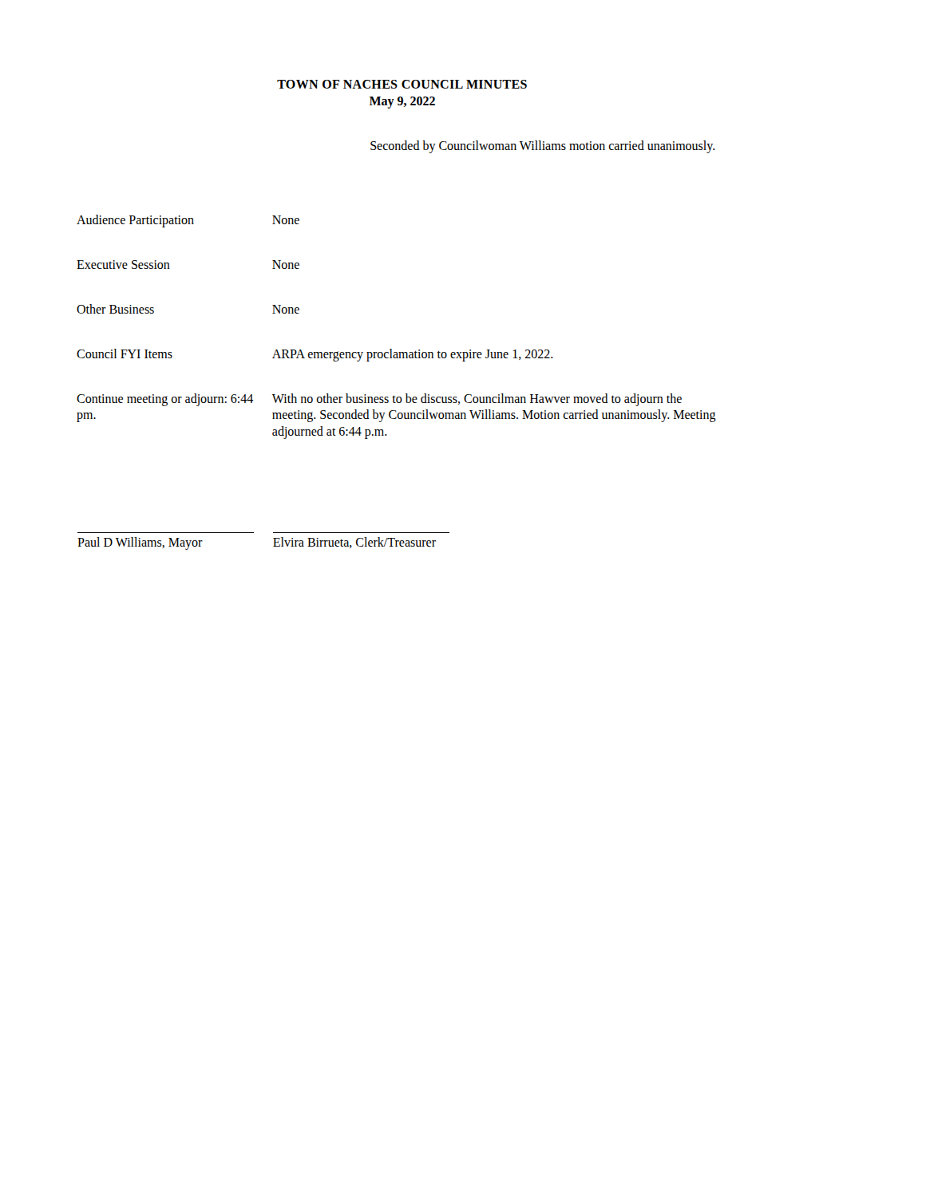TOWN OF NACHES COUNCIL MINUTES
May 9, 2022
Seconded by Councilwoman Williams motion carried unanimously.
| Audience Participation | None |
| Executive Session | None |
| Other Business | None |
| Council FYI Items | ARPA emergency proclamation to expire June 1, 2022. |
| Continue meeting or adjourn: 6:44 pm. | With no other business to be discuss, Councilman Hawver moved to adjourn the meeting. Seconded by Councilwoman Williams. Motion carried unanimously. Meeting adjourned at 6:44 p.m. |
| Paul D Williams, Mayor | Elvira Birrueta, Clerk/Treasurer |